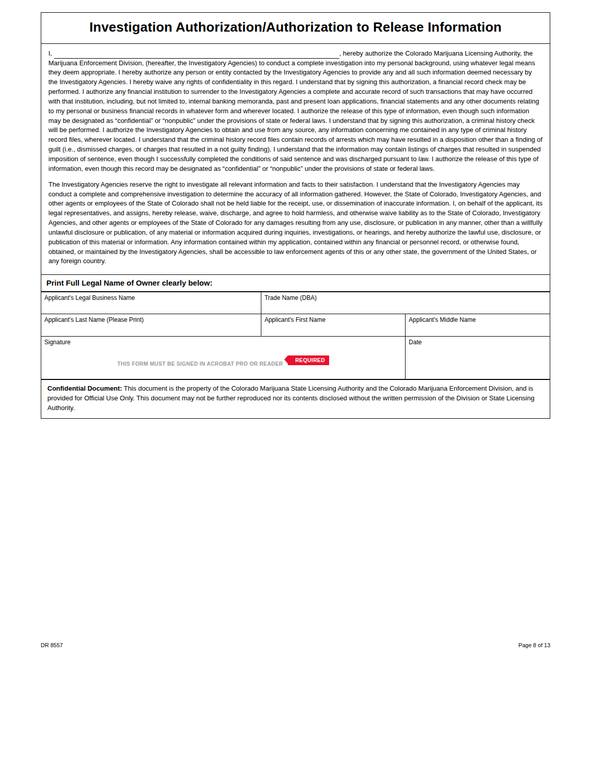Investigation Authorization/Authorization to Release Information
I, , hereby authorize the Colorado Marijuana Licensing Authority, the Marijuana Enforcement Division, (hereafter, the Investigatory Agencies) to conduct a complete investigation into my personal background, using whatever legal means they deem appropriate. I hereby authorize any person or entity contacted by the Investigatory Agencies to provide any and all such information deemed necessary by the Investigatory Agencies. I hereby waive any rights of confidentiality in this regard. I understand that by signing this authorization, a financial record check may be performed. I authorize any financial institution to surrender to the Investigatory Agencies a complete and accurate record of such transactions that may have occurred with that institution, including, but not limited to, internal banking memoranda, past and present loan applications, financial statements and any other documents relating to my personal or business financial records in whatever form and wherever located. I authorize the release of this type of information, even though such information may be designated as “confidential” or “nonpublic” under the provisions of state or federal laws. I understand that by signing this authorization, a criminal history check will be performed. I authorize the Investigatory Agencies to obtain and use from any source, any information concerning me contained in any type of criminal history record files, wherever located. I understand that the criminal history record files contain records of arrests which may have resulted in a disposition other than a finding of guilt (i.e., dismissed charges, or charges that resulted in a not guilty finding). I understand that the information may contain listings of charges that resulted in suspended imposition of sentence, even though I successfully completed the conditions of said sentence and was discharged pursuant to law. I authorize the release of this type of information, even though this record may be designated as “confidential” or “nonpublic” under the provisions of state or federal laws.
The Investigatory Agencies reserve the right to investigate all relevant information and facts to their satisfaction. I understand that the Investigatory Agencies may conduct a complete and comprehensive investigation to determine the accuracy of all information gathered. However, the State of Colorado, Investigatory Agencies, and other agents or employees of the State of Colorado shall not be held liable for the receipt, use, or dissemination of inaccurate information. I, on behalf of the applicant, its legal representatives, and assigns, hereby release, waive, discharge, and agree to hold harmless, and otherwise waive liability as to the State of Colorado, Investigatory Agencies, and other agents or employees of the State of Colorado for any damages resulting from any use, disclosure, or publication in any manner, other than a willfully unlawful disclosure or publication, of any material or information acquired during inquiries, investigations, or hearings, and hereby authorize the lawful use, disclosure, or publication of this material or information. Any information contained within my application, contained within any financial or personnel record, or otherwise found, obtained, or maintained by the Investigatory Agencies, shall be accessible to law enforcement agents of this or any other state, the government of the United States, or any foreign country.
Print Full Legal Name of Owner clearly below:
| Applicant's Legal Business Name | Trade Name (DBA) |
| Applicant's Last Name (Please Print) | Applicant's First Name | Applicant's Middle Name |
| Signature THIS FORM MUST BE SIGNED IN ACROBAT PRO OR READER REQUIRED | Date |
Confidential Document: This document is the property of the Colorado Marijuana State Licensing Authority and the Colorado Marijuana Enforcement Division, and is provided for Official Use Only. This document may not be further reproduced nor its contents disclosed without the written permission of the Division or State Licensing Authority.
DR 8557
Page 8 of 13